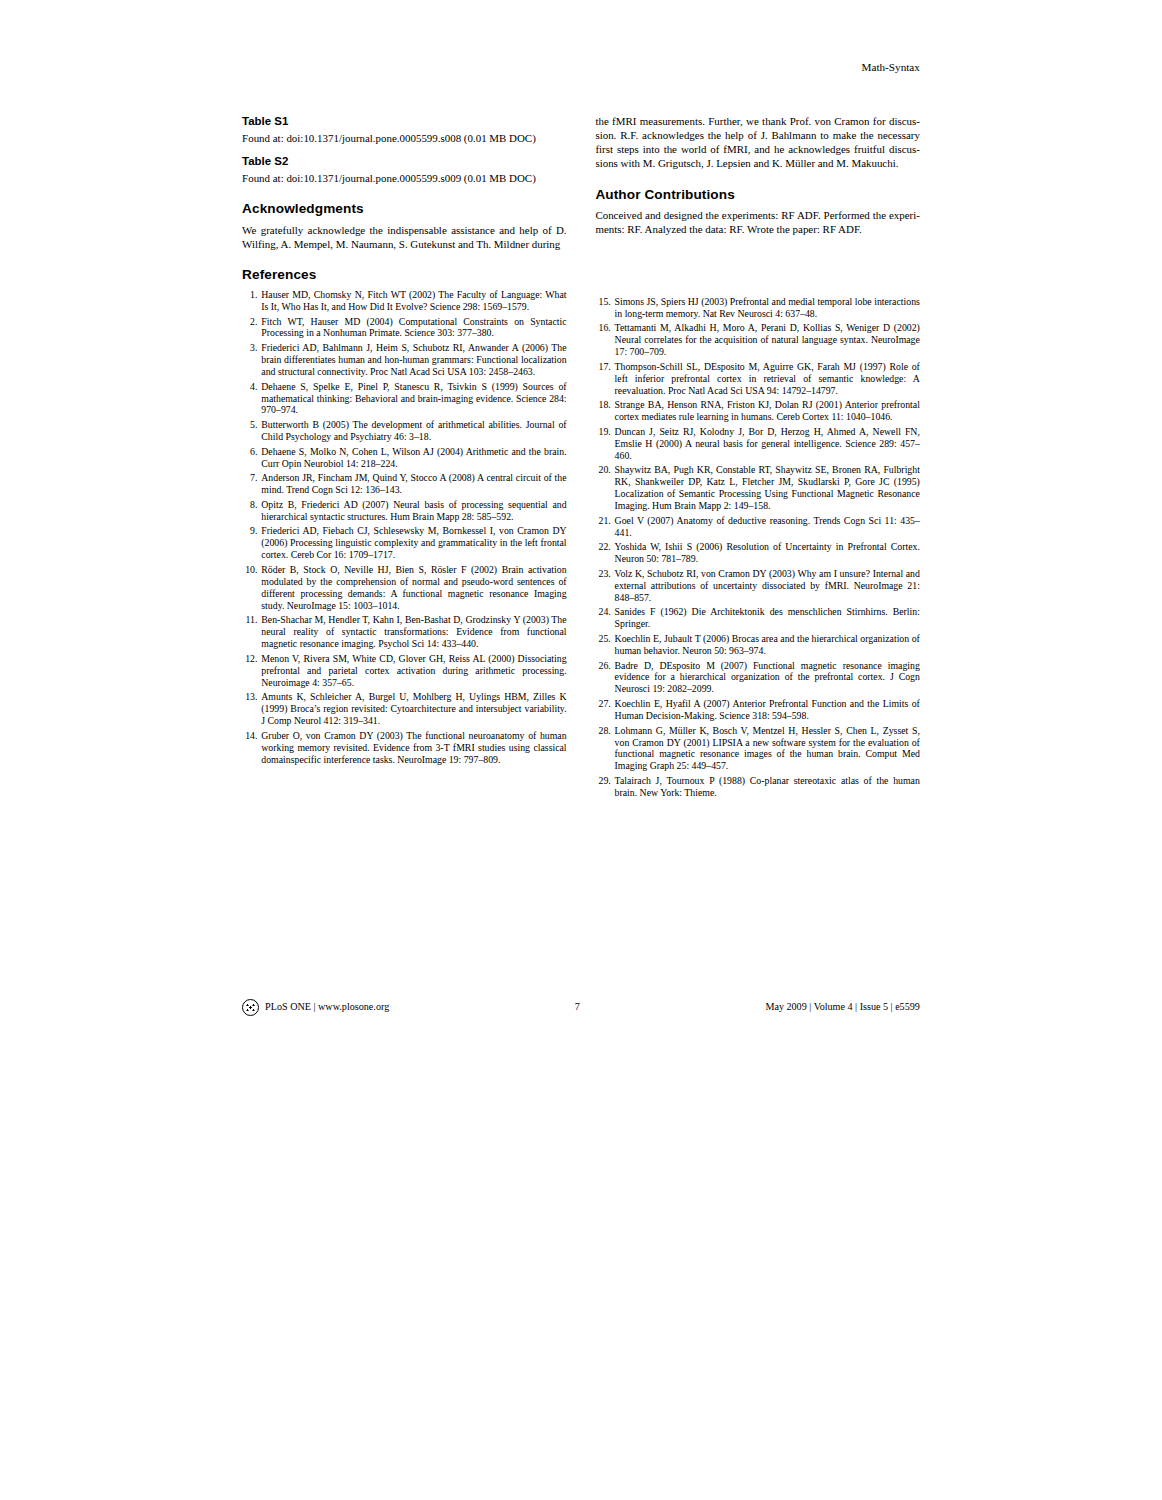Math-Syntax
Table S1
Found at: doi:10.1371/journal.pone.0005599.s008 (0.01 MB DOC)
Table S2
Found at: doi:10.1371/journal.pone.0005599.s009 (0.01 MB DOC)
Acknowledgments
We gratefully acknowledge the indispensable assistance and help of D. Wilfing, A. Mempel, M. Naumann, S. Gutekunst and Th. Mildner during
References
Hauser MD, Chomsky N, Fitch WT (2002) The Faculty of Language: What Is It, Who Has It, and How Did It Evolve? Science 298: 1569–1579.
Fitch WT, Hauser MD (2004) Computational Constraints on Syntactic Processing in a Nonhuman Primate. Science 303: 377–380.
Friederici AD, Bahlmann J, Heim S, Schubotz RI, Anwander A (2006) The brain differentiates human and hon-human grammars: Functional localization and structural connectivity. Proc Natl Acad Sci USA 103: 2458–2463.
Dehaene S, Spelke E, Pinel P, Stanescu R, Tsivkin S (1999) Sources of mathematical thinking: Behavioral and brain-imaging evidence. Science 284: 970–974.
Butterworth B (2005) The development of arithmetical abilities. Journal of Child Psychology and Psychiatry 46: 3–18.
Dehaene S, Molko N, Cohen L, Wilson AJ (2004) Arithmetic and the brain. Curr Opin Neurobiol 14: 218–224.
Anderson JR, Fincham JM, Quind Y, Stocco A (2008) A central circuit of the mind. Trend Cogn Sci 12: 136–143.
Opitz B, Friederici AD (2007) Neural basis of processing sequential and hierarchical syntactic structures. Hum Brain Mapp 28: 585–592.
Friederici AD, Fiebach CJ, Schlesewsky M, Bornkessel I, von Cramon DY (2006) Processing linguistic complexity and grammaticality in the left frontal cortex. Cereb Cor 16: 1709–1717.
Röder B, Stock O, Neville HJ, Bien S, Rösler F (2002) Brain activation modulated by the comprehension of normal and pseudo-word sentences of different processing demands: A functional magnetic resonance Imaging study. NeuroImage 15: 1003–1014.
Ben-Shachar M, Hendler T, Kahn I, Ben-Bashat D, Grodzinsky Y (2003) The neural reality of syntactic transformations: Evidence from functional magnetic resonance imaging. Psychol Sci 14: 433–440.
Menon V, Rivera SM, White CD, Glover GH, Reiss AL (2000) Dissociating prefrontal and parietal cortex activation during arithmetic processing. Neuroimage 4: 357–65.
Amunts K, Schleicher A, Burgel U, Mohlberg H, Uylings HBM, Zilles K (1999) Broca’s region revisited: Cytoarchitecture and intersubject variability. J Comp Neurol 412: 319–341.
Gruber O, von Cramon DY (2003) The functional neuroanatomy of human working memory revisited. Evidence from 3-T fMRI studies using classical domainspecific interference tasks. NeuroImage 19: 797–809.
the fMRI measurements. Further, we thank Prof. von Cramon for discussion. R.F. acknowledges the help of J. Bahlmann to make the necessary first steps into the world of fMRI, and he acknowledges fruitful discussions with M. Grigutsch, J. Lepsien and K. Müller and M. Makuuchi.
Author Contributions
Conceived and designed the experiments: RF ADF. Performed the experiments: RF. Analyzed the data: RF. Wrote the paper: RF ADF.
Simons JS, Spiers HJ (2003) Prefrontal and medial temporal lobe interactions in long-term memory. Nat Rev Neurosci 4: 637–48.
Tettamanti M, Alkadhi H, Moro A, Perani D, Kollias S, Weniger D (2002) Neural correlates for the acquisition of natural language syntax. NeuroImage 17: 700–709.
Thompson-Schill SL, DEsposito M, Aguirre GK, Farah MJ (1997) Role of left inferior prefrontal cortex in retrieval of semantic knowledge: A reevaluation. Proc Natl Acad Sci USA 94: 14792–14797.
Strange BA, Henson RNA, Friston KJ, Dolan RJ (2001) Anterior prefrontal cortex mediates rule learning in humans. Cereb Cortex 11: 1040–1046.
Duncan J, Seitz RJ, Kolodny J, Bor D, Herzog H, Ahmed A, Newell FN, Emslie H (2000) A neural basis for general intelligence. Science 289: 457–460.
Shaywitz BA, Pugh KR, Constable RT, Shaywitz SE, Bronen RA, Fulbright RK, Shankweiler DP, Katz L, Fletcher JM, Skudlarski P, Gore JC (1995) Localization of Semantic Processing Using Functional Magnetic Resonance Imaging. Hum Brain Mapp 2: 149–158.
Goel V (2007) Anatomy of deductive reasoning. Trends Cogn Sci 11: 435–441.
Yoshida W, Ishii S (2006) Resolution of Uncertainty in Prefrontal Cortex. Neuron 50: 781–789.
Volz K, Schubotz RI, von Cramon DY (2003) Why am I unsure? Internal and external attributions of uncertainty dissociated by fMRI. NeuroImage 21: 848–857.
Sanides F (1962) Die Architektonik des menschlichen Stirnhirns. Berlin: Springer.
Koechlin E, Jubault T (2006) Brocas area and the hierarchical organization of human behavior. Neuron 50: 963–974.
Badre D, DEsposito M (2007) Functional magnetic resonance imaging evidence for a hierarchical organization of the prefrontal cortex. J Cogn Neurosci 19: 2082–2099.
Koechlin E, Hyafil A (2007) Anterior Prefrontal Function and the Limits of Human Decision-Making. Science 318: 594–598.
Lohmann G, Müller K, Bosch V, Mentzel H, Hessler S, Chen L, Zysset S, von Cramon DY (2001) LIPSIA a new software system for the evaluation of functional magnetic resonance images of the human brain. Comput Med Imaging Graph 25: 449–457.
Talairach J, Tournoux P (1988) Co-planar stereotaxic atlas of the human brain. New York: Thieme.
PLoS ONE | www.plosone.org
7
May 2009 | Volume 4 | Issue 5 | e5599